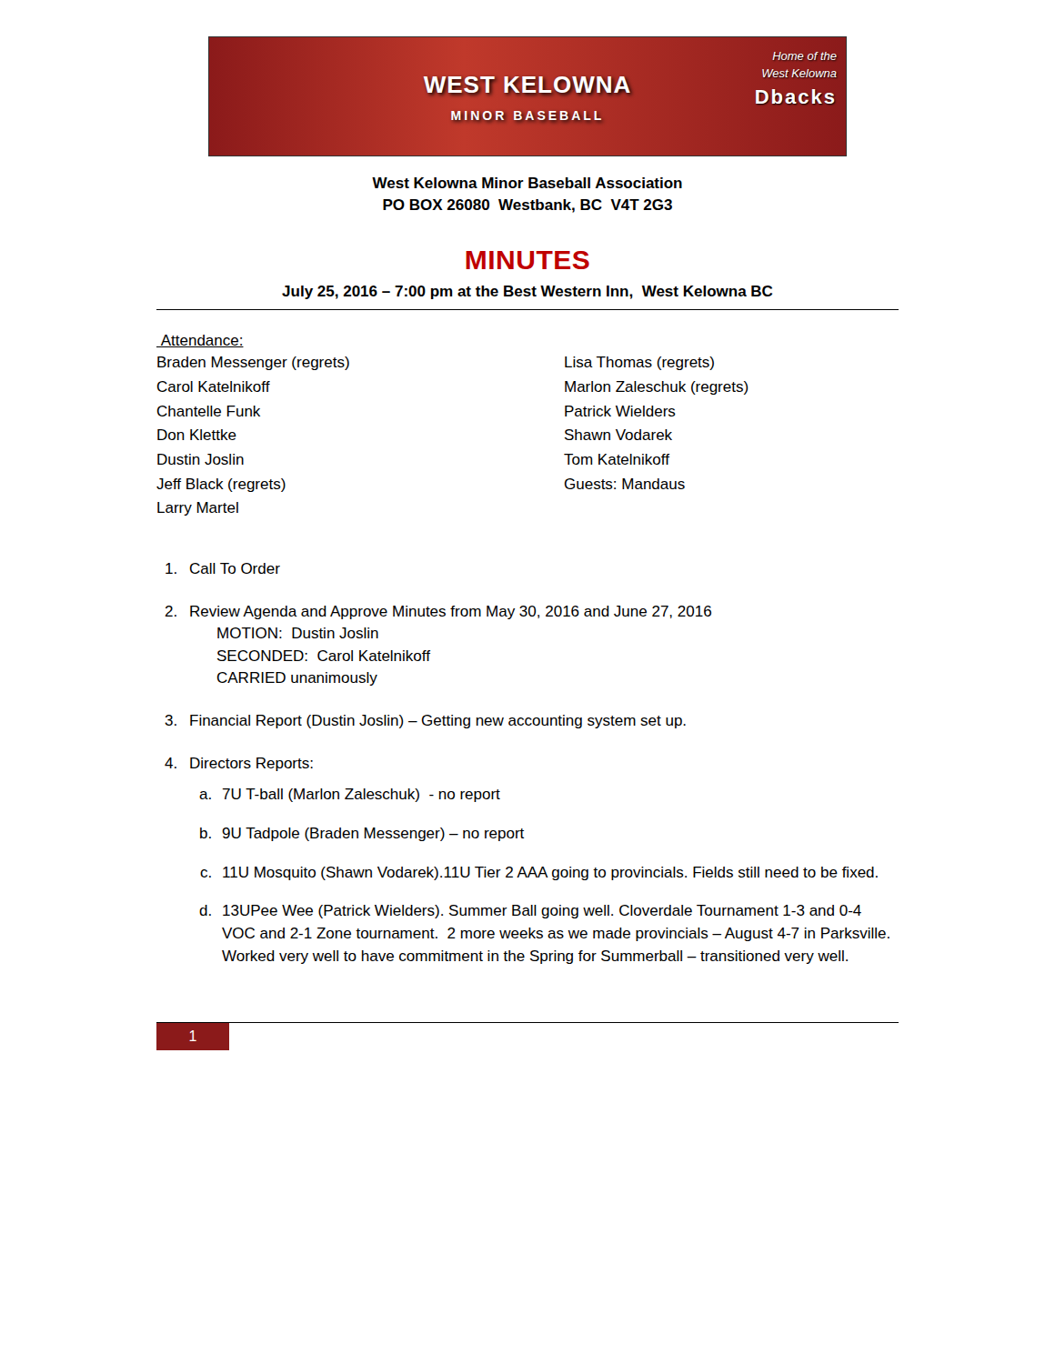WEST KELOWNA MINOR BASEBALL
Home of the
West Kelowna Dbacks
West Kelowna Minor Baseball Association
PO BOX 26080 Westbank, BC V4T 2G3
MINUTES
July 25, 2016 – 7:00 pm at the Best Western Inn, West Kelowna BC
Attendance:
| Braden Messenger (regrets) | Lisa Thomas (regrets) |
| Carol Katelnikoff | Marlon Zaleschuk (regrets) |
| Chantelle Funk | Patrick Wielders |
| Don Klettke | Shawn Vodarek |
| Dustin Joslin | Tom Katelnikoff |
| Jeff Black (regrets) | Guests: Mandaus |
| Larry Martel | |
Call To Order
Review Agenda and Approve Minutes from May 30, 2016 and June 27, 2016
MOTION: Dustin Joslin
SECONDED: Carol Katelnikoff
CARRIED unanimously
Financial Report (Dustin Joslin) – Getting new accounting system set up.
Directors Reports:
7U T-ball (Marlon Zaleschuk) - no report
9U Tadpole (Braden Messenger) – no report
11U Mosquito (Shawn Vodarek).11U Tier 2 AAA going to provincials. Fields still need to be fixed.
13UPee Wee (Patrick Wielders). Summer Ball going well. Cloverdale Tournament 1-3 and 0-4 VOC and 2-1 Zone tournament. 2 more weeks as we made provincials – August 4-7 in Parksville. Worked very well to have commitment in the Spring for Summerball – transitioned very well.
1